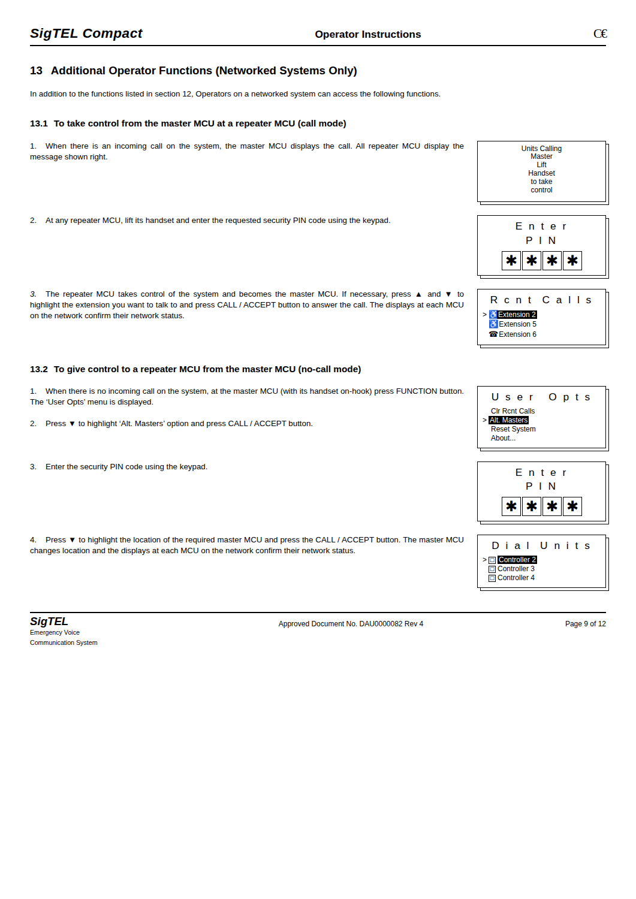SigTEL Compact Operator Instructions C€
13 Additional Operator Functions (Networked Systems Only)
In addition to the functions listed in section 12, Operators on a networked system can access the following functions.
13.1 To take control from the master MCU at a repeater MCU (call mode)
1. When there is an incoming call on the system, the master MCU displays the call. All repeater MCU display the message shown right.
Units Calling
Master
Lift
Handset
to take
control
2. At any repeater MCU, lift its handset and enter the requested security PIN code using the keypad.
E n t e r
P I N
✱
✱
✱
✱
3. The repeater MCU takes control of the system and becomes the master MCU. If necessary, press ▲ and ▼ to highlight the extension you want to talk to and press CALL / ACCEPT button to answer the call. The displays at each MCU on the network confirm their network status.
R c n t C a l l s
>♿Extension 2
♿ Extension 5
☎ Extension 6
13.2 To give control to a repeater MCU from the master MCU (no-call mode)
1. When there is no incoming call on the system, at the master MCU (with its handset on-hook) press FUNCTION button. The ‘User Opts’ menu is displayed.
2. Press ▼ to highlight ‘Alt. Masters’ option and press CALL / ACCEPT button.
U s e r O p t s
Clr Rcnt Calls
>Alt. Masters
Reset System
About...
3. Enter the security PIN code using the keypad.
E n t e r
P I N
✱
✱
✱
✱
4. Press ▼ to highlight the location of the required master MCU and press the CALL / ACCEPT button. The master MCU changes location and the displays at each MCU on the network confirm their network status.
D i a l U n i t s
>☐Controller 2
☐Controller 3
☐Controller 4
SigTEL Emergency Voice
Communication System
Approved Document No. DAU0000082 Rev 4
Page 9 of 12